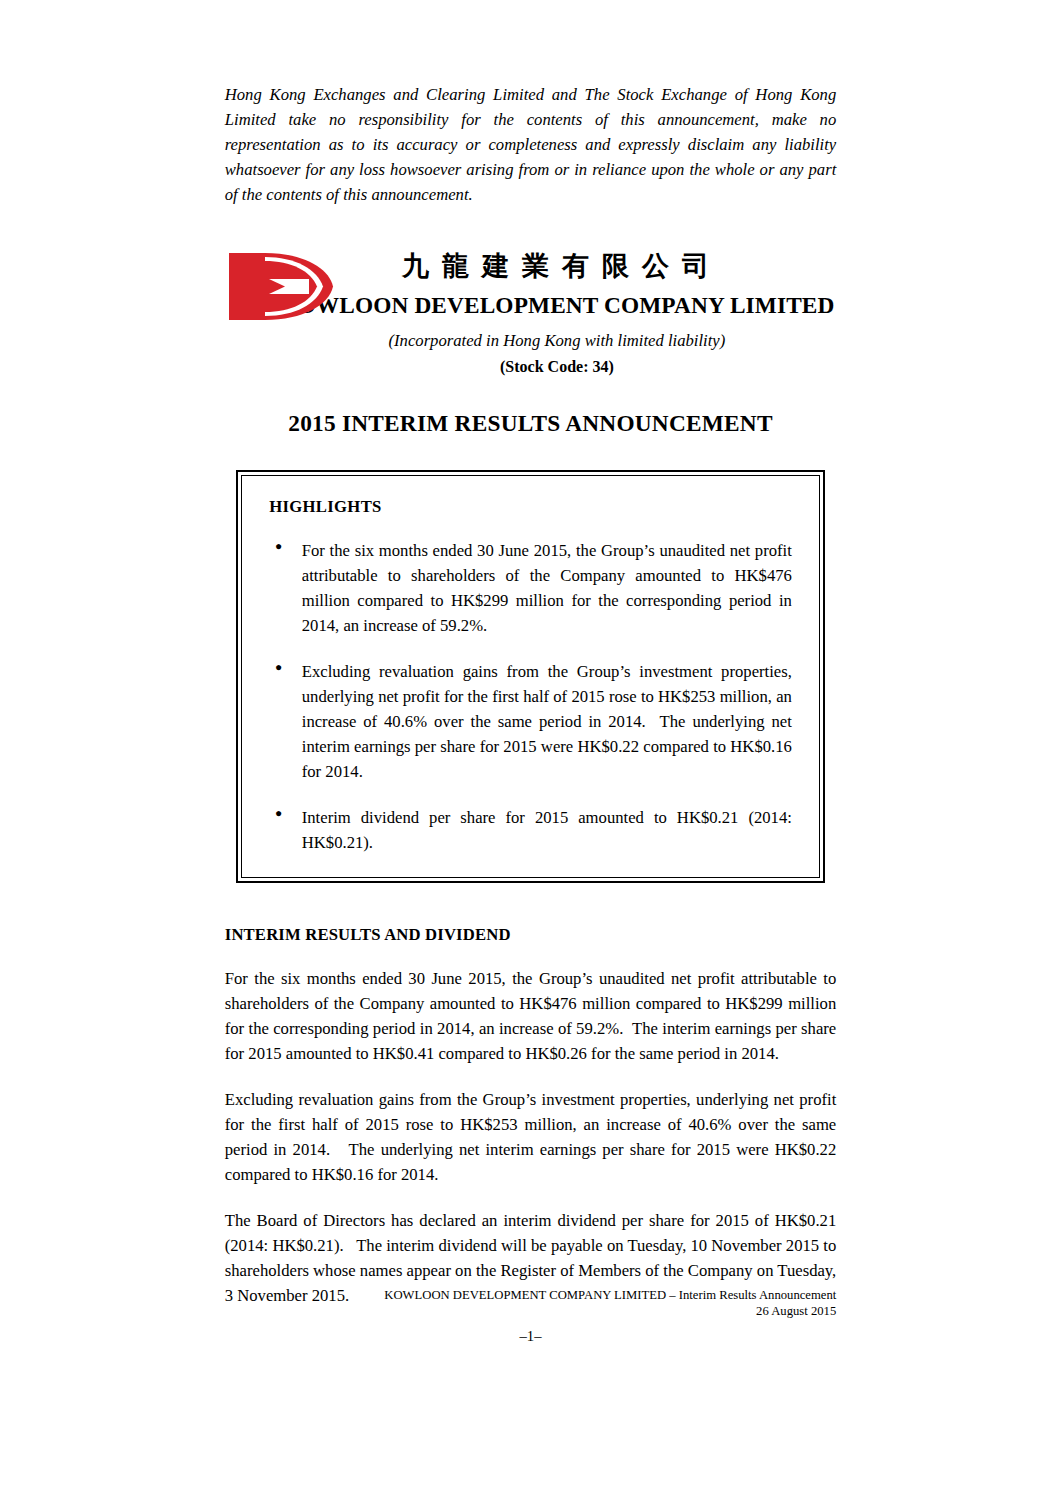Hong Kong Exchanges and Clearing Limited and The Stock Exchange of Hong Kong Limited take no responsibility for the contents of this announcement, make no representation as to its accuracy or completeness and expressly disclaim any liability whatsoever for any loss howsoever arising from or in reliance upon the whole or any part of the contents of this announcement.
KDC logo
九 龍 建 業 有 限 公 司
KOWLOON DEVELOPMENT COMPANY LIMITED
(Incorporated in Hong Kong with limited liability)
(Stock Code: 34)
2015 INTERIM RESULTS ANNOUNCEMENT
HIGHLIGHTS
For the six months ended 30 June 2015, the Group’s unaudited net profit attributable to shareholders of the Company amounted to HK$476 million compared to HK$299 million for the corresponding period in 2014, an increase of 59.2%.
Excluding revaluation gains from the Group’s investment properties, underlying net profit for the first half of 2015 rose to HK$253 million, an increase of 40.6% over the same period in 2014. The underlying net interim earnings per share for 2015 were HK$0.22 compared to HK$0.16 for 2014.
Interim dividend per share for 2015 amounted to HK$0.21 (2014: HK$0.21).
INTERIM RESULTS AND DIVIDEND
For the six months ended 30 June 2015, the Group’s unaudited net profit attributable to shareholders of the Company amounted to HK$476 million compared to HK$299 million for the corresponding period in 2014, an increase of 59.2%. The interim earnings per share for 2015 amounted to HK$0.41 compared to HK$0.26 for the same period in 2014.
Excluding revaluation gains from the Group’s investment properties, underlying net profit for the first half of 2015 rose to HK$253 million, an increase of 40.6% over the same period in 2014. The underlying net interim earnings per share for 2015 were HK$0.22 compared to HK$0.16 for 2014.
The Board of Directors has declared an interim dividend per share for 2015 of HK$0.21 (2014: HK$0.21). The interim dividend will be payable on Tuesday, 10 November 2015 to shareholders whose names appear on the Register of Members of the Company on Tuesday, 3 November 2015.
KOWLOON DEVELOPMENT COMPANY LIMITED – Interim Results Announcement
26 August 2015
–1–